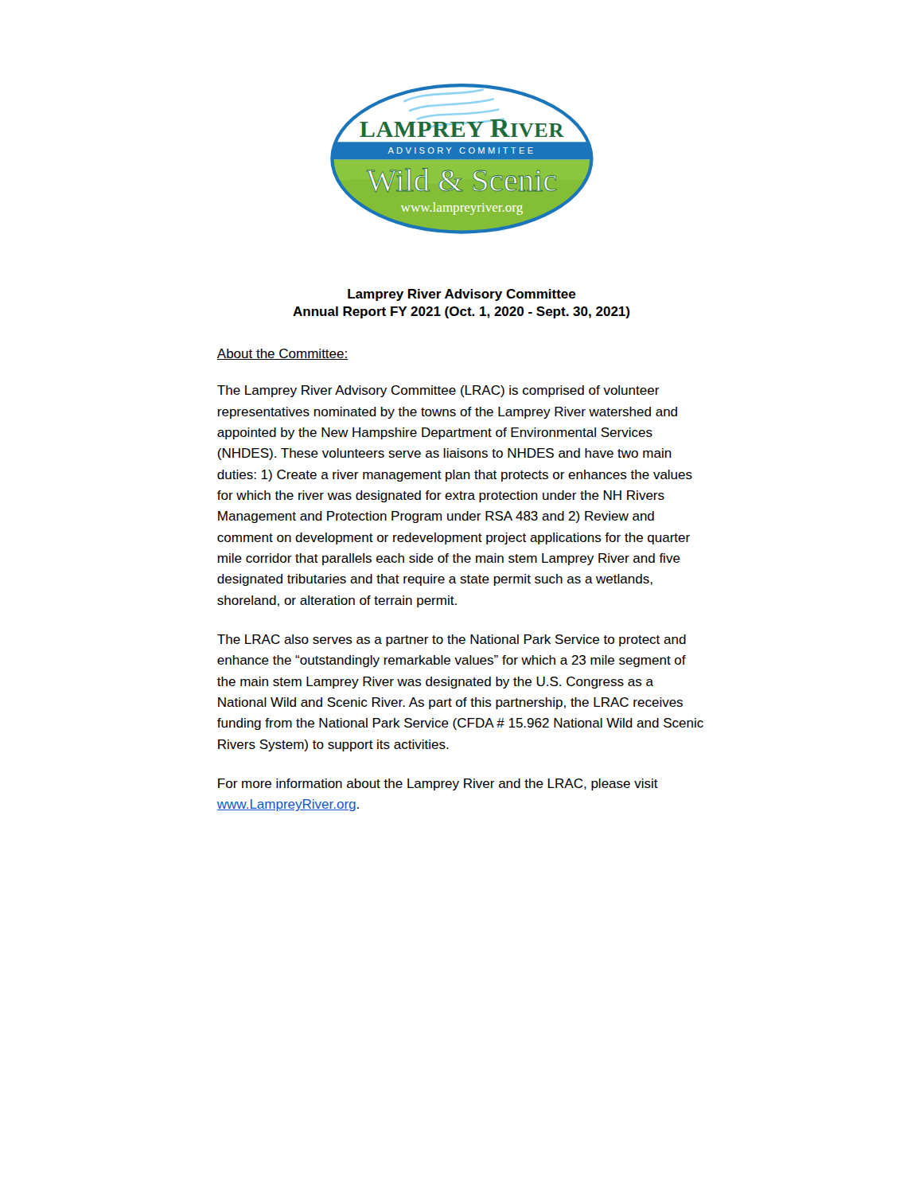LAMPREY RIVER ADVISORY COMMITTEE Wild & Scenic www.lampreyriver.org
Lamprey River Advisory Committee Annual Report FY 2021 (Oct. 1, 2020 - Sept. 30, 2021)
About the Committee:
The Lamprey River Advisory Committee (LRAC) is comprised of volunteer representatives nominated by the towns of the Lamprey River watershed and appointed by the New Hampshire Department of Environmental Services (NHDES). These volunteers serve as liaisons to NHDES and have two main duties: 1) Create a river management plan that protects or enhances the values for which the river was designated for extra protection under the NH Rivers Management and Protection Program under RSA 483 and 2) Review and comment on development or redevelopment project applications for the quarter mile corridor that parallels each side of the main stem Lamprey River and five designated tributaries and that require a state permit such as a wetlands, shoreland, or alteration of terrain permit.
The LRAC also serves as a partner to the National Park Service to protect and enhance the “outstandingly remarkable values” for which a 23 mile segment of the main stem Lamprey River was designated by the U.S. Congress as a National Wild and Scenic River. As part of this partnership, the LRAC receives funding from the National Park Service (CFDA # 15.962 National Wild and Scenic Rivers System) to support its activities.
For more information about the Lamprey River and the LRAC, please visit www.LampreyRiver.org.